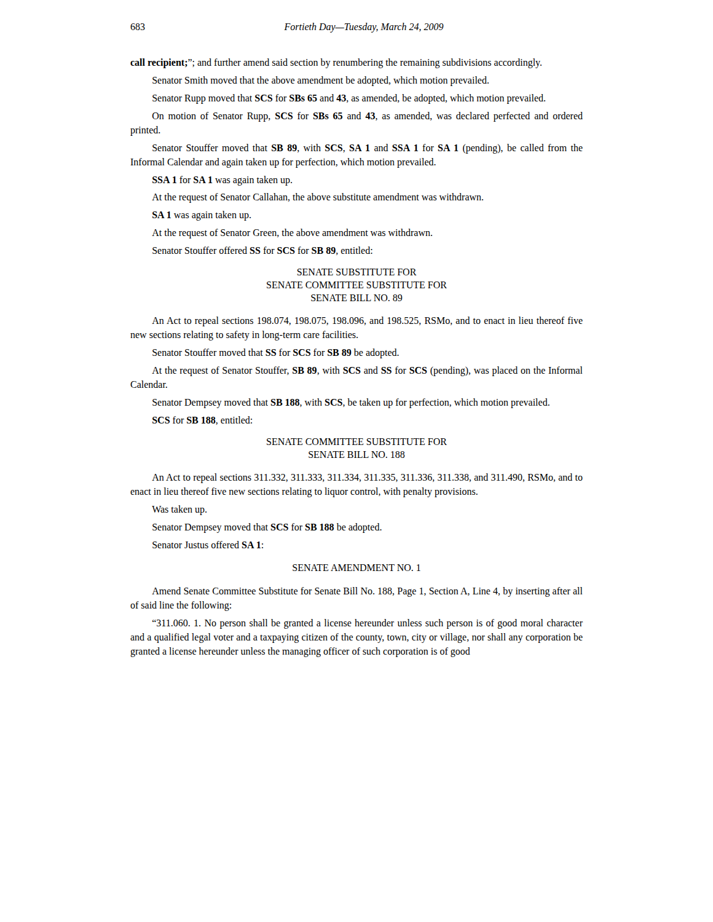683 Fortieth Day—Tuesday, March 24, 2009
call recipient;”; and further amend said section by renumbering the remaining subdivisions accordingly.
Senator Smith moved that the above amendment be adopted, which motion prevailed.
Senator Rupp moved that SCS for SBs 65 and 43, as amended, be adopted, which motion prevailed.
On motion of Senator Rupp, SCS for SBs 65 and 43, as amended, was declared perfected and ordered printed.
Senator Stouffer moved that SB 89, with SCS, SA 1 and SSA 1 for SA 1 (pending), be called from the Informal Calendar and again taken up for perfection, which motion prevailed.
SSA 1 for SA 1 was again taken up.
At the request of Senator Callahan, the above substitute amendment was withdrawn.
SA 1 was again taken up.
At the request of Senator Green, the above amendment was withdrawn.
Senator Stouffer offered SS for SCS for SB 89, entitled:
SENATE SUBSTITUTE FOR SENATE COMMITTEE SUBSTITUTE FOR SENATE BILL NO. 89
An Act to repeal sections 198.074, 198.075, 198.096, and 198.525, RSMo, and to enact in lieu thereof five new sections relating to safety in long-term care facilities.
Senator Stouffer moved that SS for SCS for SB 89 be adopted.
At the request of Senator Stouffer, SB 89, with SCS and SS for SCS (pending), was placed on the Informal Calendar.
Senator Dempsey moved that SB 188, with SCS, be taken up for perfection, which motion prevailed.
SCS for SB 188, entitled:
SENATE COMMITTEE SUBSTITUTE FOR SENATE BILL NO. 188
An Act to repeal sections 311.332, 311.333, 311.334, 311.335, 311.336, 311.338, and 311.490, RSMo, and to enact in lieu thereof five new sections relating to liquor control, with penalty provisions.
Was taken up.
Senator Dempsey moved that SCS for SB 188 be adopted.
Senator Justus offered SA 1:
SENATE AMENDMENT NO. 1
Amend Senate Committee Substitute for Senate Bill No. 188, Page 1, Section A, Line 4, by inserting after all of said line the following:
“311.060. 1. No person shall be granted a license hereunder unless such person is of good moral character and a qualified legal voter and a taxpaying citizen of the county, town, city or village, nor shall any corporation be granted a license hereunder unless the managing officer of such corporation is of good